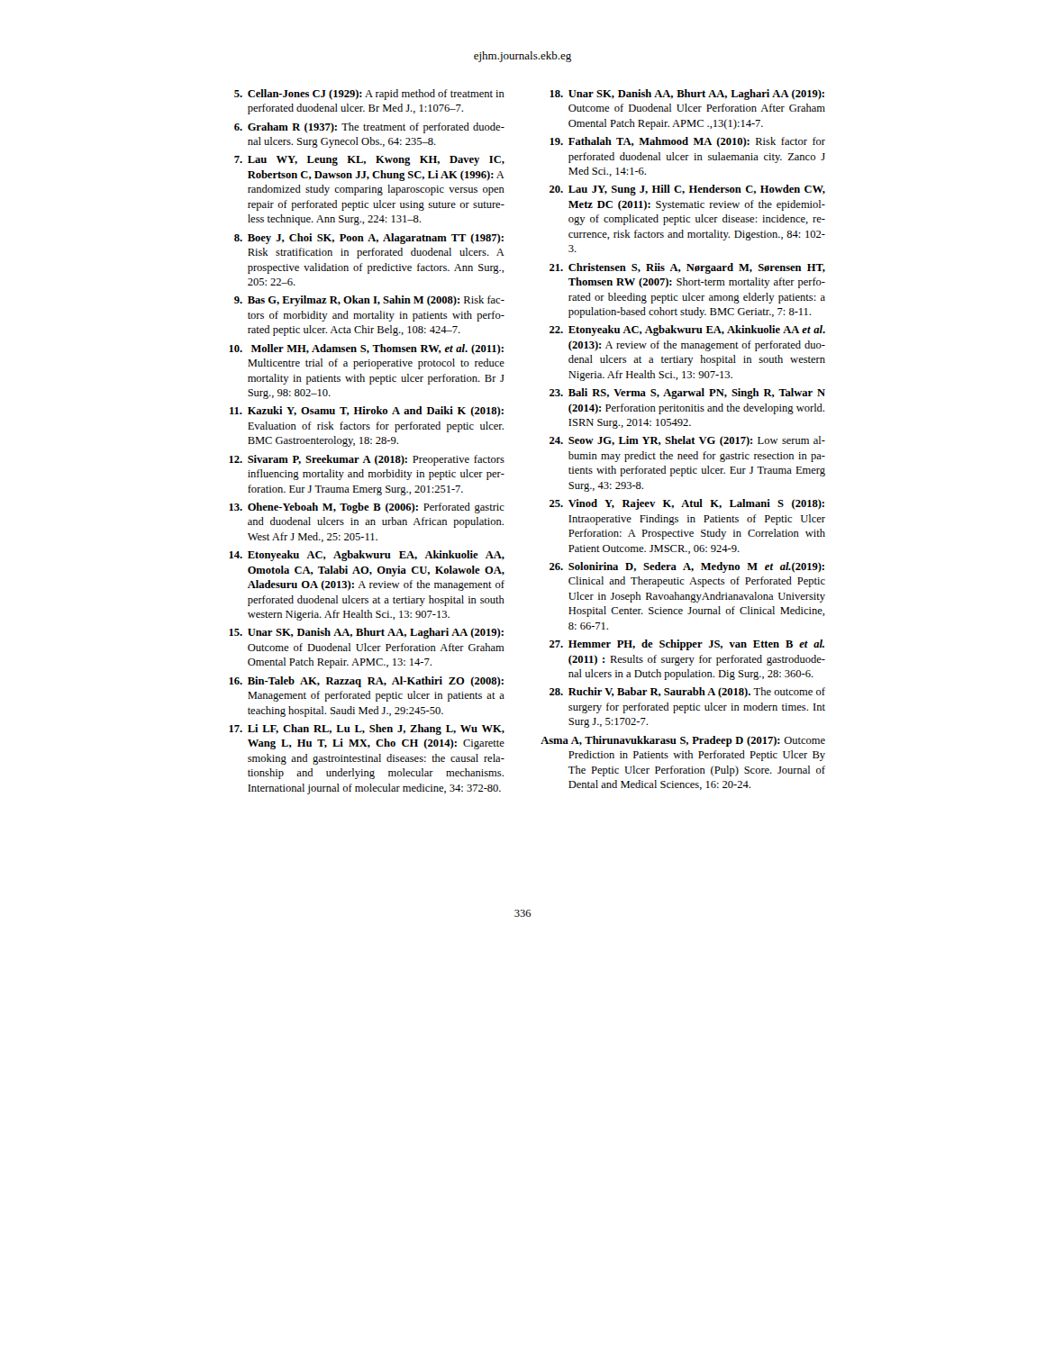ejhm.journals.ekb.eg
5. Cellan-Jones CJ (1929): A rapid method of treatment in perforated duodenal ulcer. Br Med J., 1:1076–7.
6. Graham R (1937): The treatment of perforated duodenal ulcers. Surg Gynecol Obs., 64: 235–8.
7. Lau WY, Leung KL, Kwong KH, Davey IC, Robertson C, Dawson JJ, Chung SC, Li AK (1996): A randomized study comparing laparoscopic versus open repair of perforated peptic ulcer using suture or sutureless technique. Ann Surg., 224: 131–8.
8. Boey J, Choi SK, Poon A, Alagaratnam TT (1987): Risk stratification in perforated duodenal ulcers. A prospective validation of predictive factors. Ann Surg., 205: 22–6.
9. Bas G, Eryilmaz R, Okan I, Sahin M (2008): Risk factors of morbidity and mortality in patients with perforated peptic ulcer. Acta Chir Belg., 108: 424–7.
10. Moller MH, Adamsen S, Thomsen RW, et al. (2011): Multicentre trial of a perioperative protocol to reduce mortality in patients with peptic ulcer perforation. Br J Surg., 98: 802–10.
11. Kazuki Y, Osamu T, Hiroko A and Daiki K (2018): Evaluation of risk factors for perforated peptic ulcer. BMC Gastroenterology, 18: 28-9.
12. Sivaram P, Sreekumar A (2018): Preoperative factors influencing mortality and morbidity in peptic ulcer perforation. Eur J Trauma Emerg Surg., 201:251-7.
13. Ohene-Yeboah M, Togbe B (2006): Perforated gastric and duodenal ulcers in an urban African population. West Afr J Med., 25: 205-11.
14. Etonyeaku AC, Agbakwuru EA, Akinkuolie AA, Omotola CA, Talabi AO, Onyia CU, Kolawole OA, Aladesuru OA (2013): A review of the management of perforated duodenal ulcers at a tertiary hospital in south western Nigeria. Afr Health Sci., 13: 907-13.
15. Unar SK, Danish AA, Bhurt AA, Laghari AA (2019): Outcome of Duodenal Ulcer Perforation After Graham Omental Patch Repair. APMC., 13: 14-7.
16. Bin-Taleb AK, Razzaq RA, Al-Kathiri ZO (2008): Management of perforated peptic ulcer in patients at a teaching hospital. Saudi Med J., 29:245-50.
17. Li LF, Chan RL, Lu L, Shen J, Zhang L, Wu WK, Wang L, Hu T, Li MX, Cho CH (2014): Cigarette smoking and gastrointestinal diseases: the causal relationship and underlying molecular mechanisms. International journal of molecular medicine, 34: 372-80.
18. Unar SK, Danish AA, Bhurt AA, Laghari AA (2019): Outcome of Duodenal Ulcer Perforation After Graham Omental Patch Repair. APMC .,13(1):14-7.
19. Fathalah TA, Mahmood MA (2010): Risk factor for perforated duodenal ulcer in sulaemania city. Zanco J Med Sci., 14:1-6.
20. Lau JY, Sung J, Hill C, Henderson C, Howden CW, Metz DC (2011): Systematic review of the epidemiology of complicated peptic ulcer disease: incidence, recurrence, risk factors and mortality. Digestion., 84: 102-3.
21. Christensen S, Riis A, Nørgaard M, Sørensen HT, Thomsen RW (2007): Short-term mortality after perforated or bleeding peptic ulcer among elderly patients: a population-based cohort study. BMC Geriatr., 7: 8-11.
22. Etonyeaku AC, Agbakwuru EA, Akinkuolie AA et al. (2013): A review of the management of perforated duodenal ulcers at a tertiary hospital in south western Nigeria. Afr Health Sci., 13: 907-13.
23. Bali RS, Verma S, Agarwal PN, Singh R, Talwar N (2014): Perforation peritonitis and the developing world. ISRN Surg., 2014: 105492.
24. Seow JG, Lim YR, Shelat VG (2017): Low serum albumin may predict the need for gastric resection in patients with perforated peptic ulcer. Eur J Trauma Emerg Surg., 43: 293-8.
25. Vinod Y, Rajeev K, Atul K, Lalmani S (2018): Intraoperative Findings in Patients of Peptic Ulcer Perforation: A Prospective Study in Correlation with Patient Outcome. JMSCR., 06: 924-9.
26. Solonirina D, Sedera A, Medyno M et al.(2019): Clinical and Therapeutic Aspects of Perforated Peptic Ulcer in Joseph RavoahangyAndrianavalona University Hospital Center. Science Journal of Clinical Medicine, 8: 66-71.
27. Hemmer PH, de Schipper JS, van Etten B et al. (2011) : Results of surgery for perforated gastroduodenal ulcers in a Dutch population. Dig Surg., 28: 360-6.
28. Ruchir V, Babar R, Saurabh A (2018). The outcome of surgery for perforated peptic ulcer in modern times. Int Surg J., 5:1702-7.
Asma A, Thirunavukkarasu S, Pradeep D (2017): Outcome Prediction in Patients with Perforated Peptic Ulcer By The Peptic Ulcer Perforation (Pulp) Score. Journal of Dental and Medical Sciences, 16: 20-24.
336